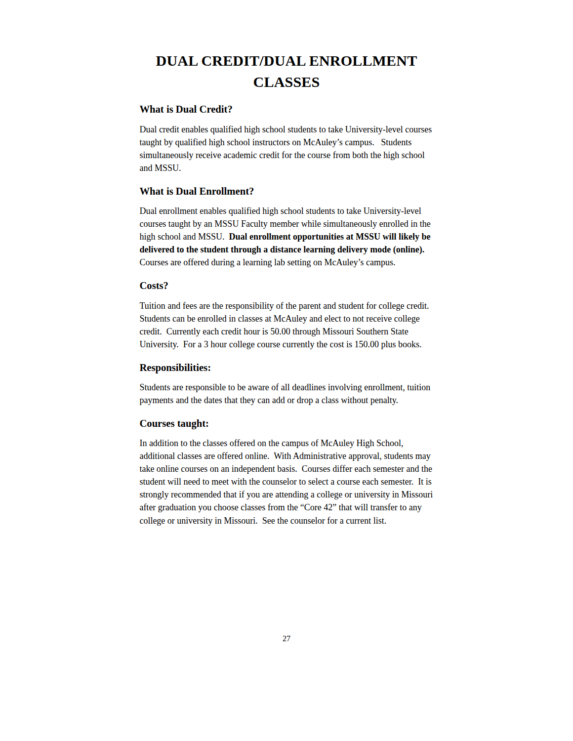DUAL CREDIT/DUAL ENROLLMENT CLASSES
What is Dual Credit?
Dual credit enables qualified high school students to take University-level courses taught by qualified high school instructors on McAuley’s campus. Students simultaneously receive academic credit for the course from both the high school and MSSU.
What is Dual Enrollment?
Dual enrollment enables qualified high school students to take University-level courses taught by an MSSU Faculty member while simultaneously enrolled in the high school and MSSU. Dual enrollment opportunities at MSSU will likely be delivered to the student through a distance learning delivery mode (online). Courses are offered during a learning lab setting on McAuley’s campus.
Costs?
Tuition and fees are the responsibility of the parent and student for college credit. Students can be enrolled in classes at McAuley and elect to not receive college credit. Currently each credit hour is 50.00 through Missouri Southern State University. For a 3 hour college course currently the cost is 150.00 plus books.
Responsibilities:
Students are responsible to be aware of all deadlines involving enrollment, tuition payments and the dates that they can add or drop a class without penalty.
Courses taught:
In addition to the classes offered on the campus of McAuley High School, additional classes are offered online. With Administrative approval, students may take online courses on an independent basis. Courses differ each semester and the student will need to meet with the counselor to select a course each semester. It is strongly recommended that if you are attending a college or university in Missouri after graduation you choose classes from the “Core 42” that will transfer to any college or university in Missouri. See the counselor for a current list.
27